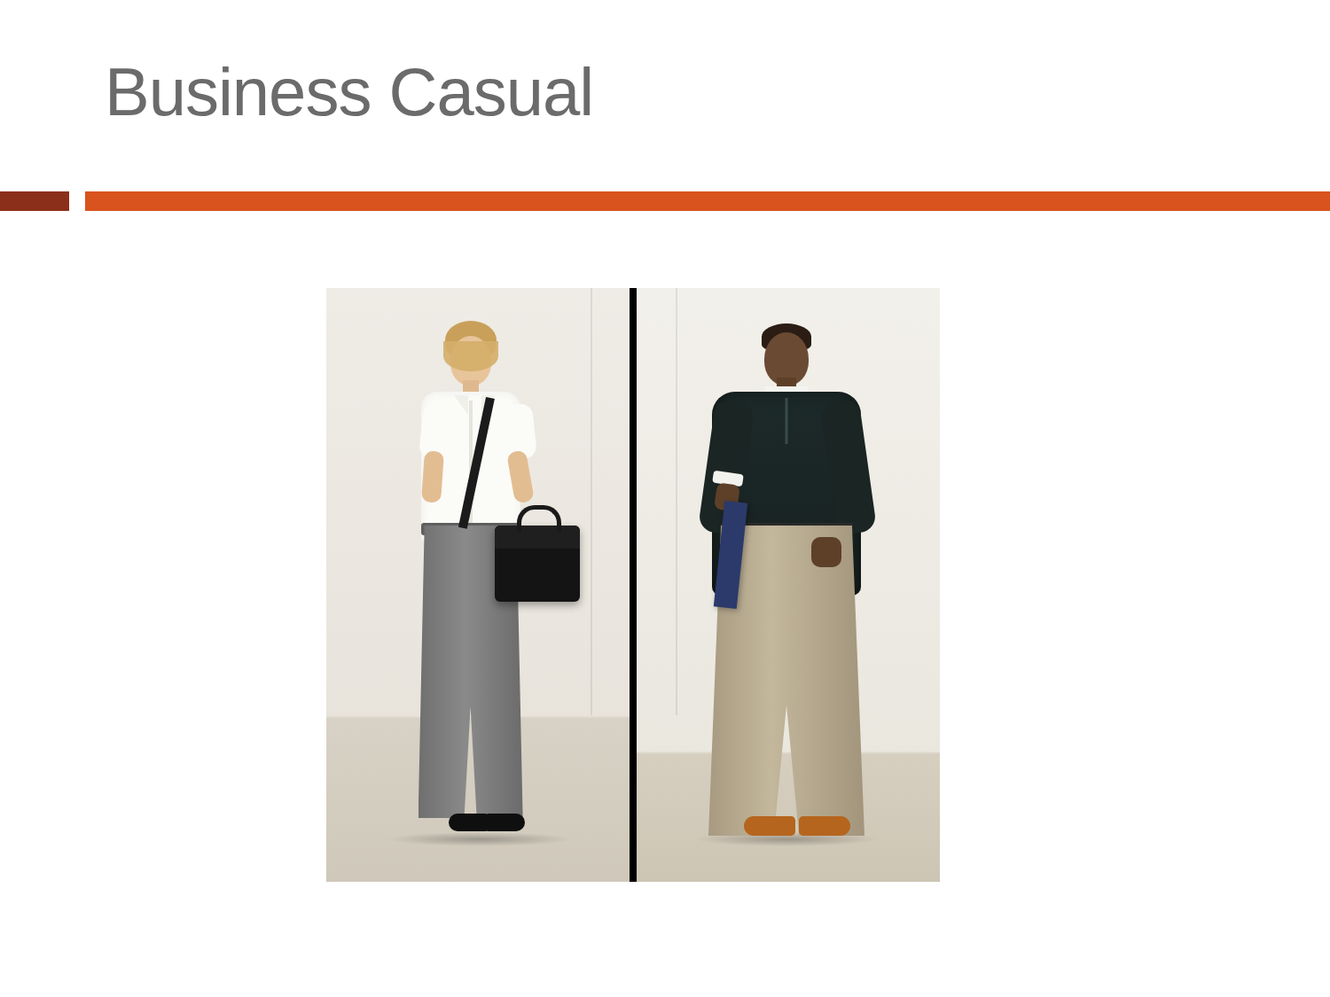Business Casual